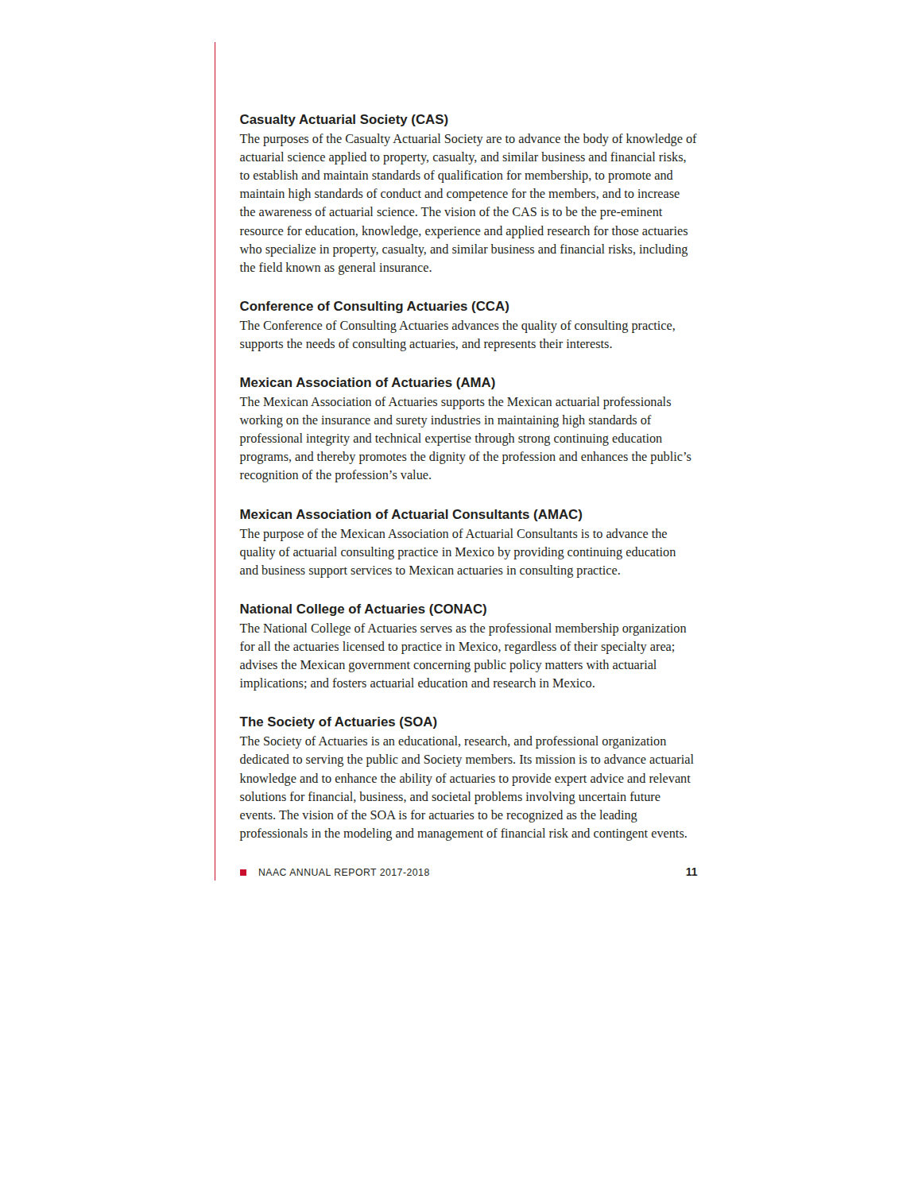Casualty Actuarial Society (CAS)
The purposes of the Casualty Actuarial Society are to advance the body of knowledge of actuarial science applied to property, casualty, and similar business and financial risks, to establish and maintain standards of qualification for membership, to promote and maintain high standards of conduct and competence for the members, and to increase the awareness of actuarial science. The vision of the CAS is to be the pre-eminent resource for education, knowledge, experience and applied research for those actuaries who specialize in property, casualty, and similar business and financial risks, including the field known as general insurance.
Conference of Consulting Actuaries (CCA)
The Conference of Consulting Actuaries advances the quality of consulting practice, supports the needs of consulting actuaries, and represents their interests.
Mexican Association of Actuaries (AMA)
The Mexican Association of Actuaries supports the Mexican actuarial professionals working on the insurance and surety industries in maintaining high standards of professional integrity and technical expertise through strong continuing education programs, and thereby promotes the dignity of the profession and enhances the public’s recognition of the profession’s value.
Mexican Association of Actuarial Consultants (AMAC)
The purpose of the Mexican Association of Actuarial Consultants is to advance the quality of actuarial consulting practice in Mexico by providing continuing education and business support services to Mexican actuaries in consulting practice.
National College of Actuaries (CONAC)
The National College of Actuaries serves as the professional membership organization for all the actuaries licensed to practice in Mexico, regardless of their specialty area; advises the Mexican government concerning public policy matters with actuarial implications; and fosters actuarial education and research in Mexico.
The Society of Actuaries (SOA)
The Society of Actuaries is an educational, research, and professional organization dedicated to serving the public and Society members. Its mission is to advance actuarial knowledge and to enhance the ability of actuaries to provide expert advice and relevant solutions for financial, business, and societal problems involving uncertain future events. The vision of the SOA is for actuaries to be recognized as the leading professionals in the modeling and management of financial risk and contingent events.
NAAC ANNUAL REPORT 2017-2018 11